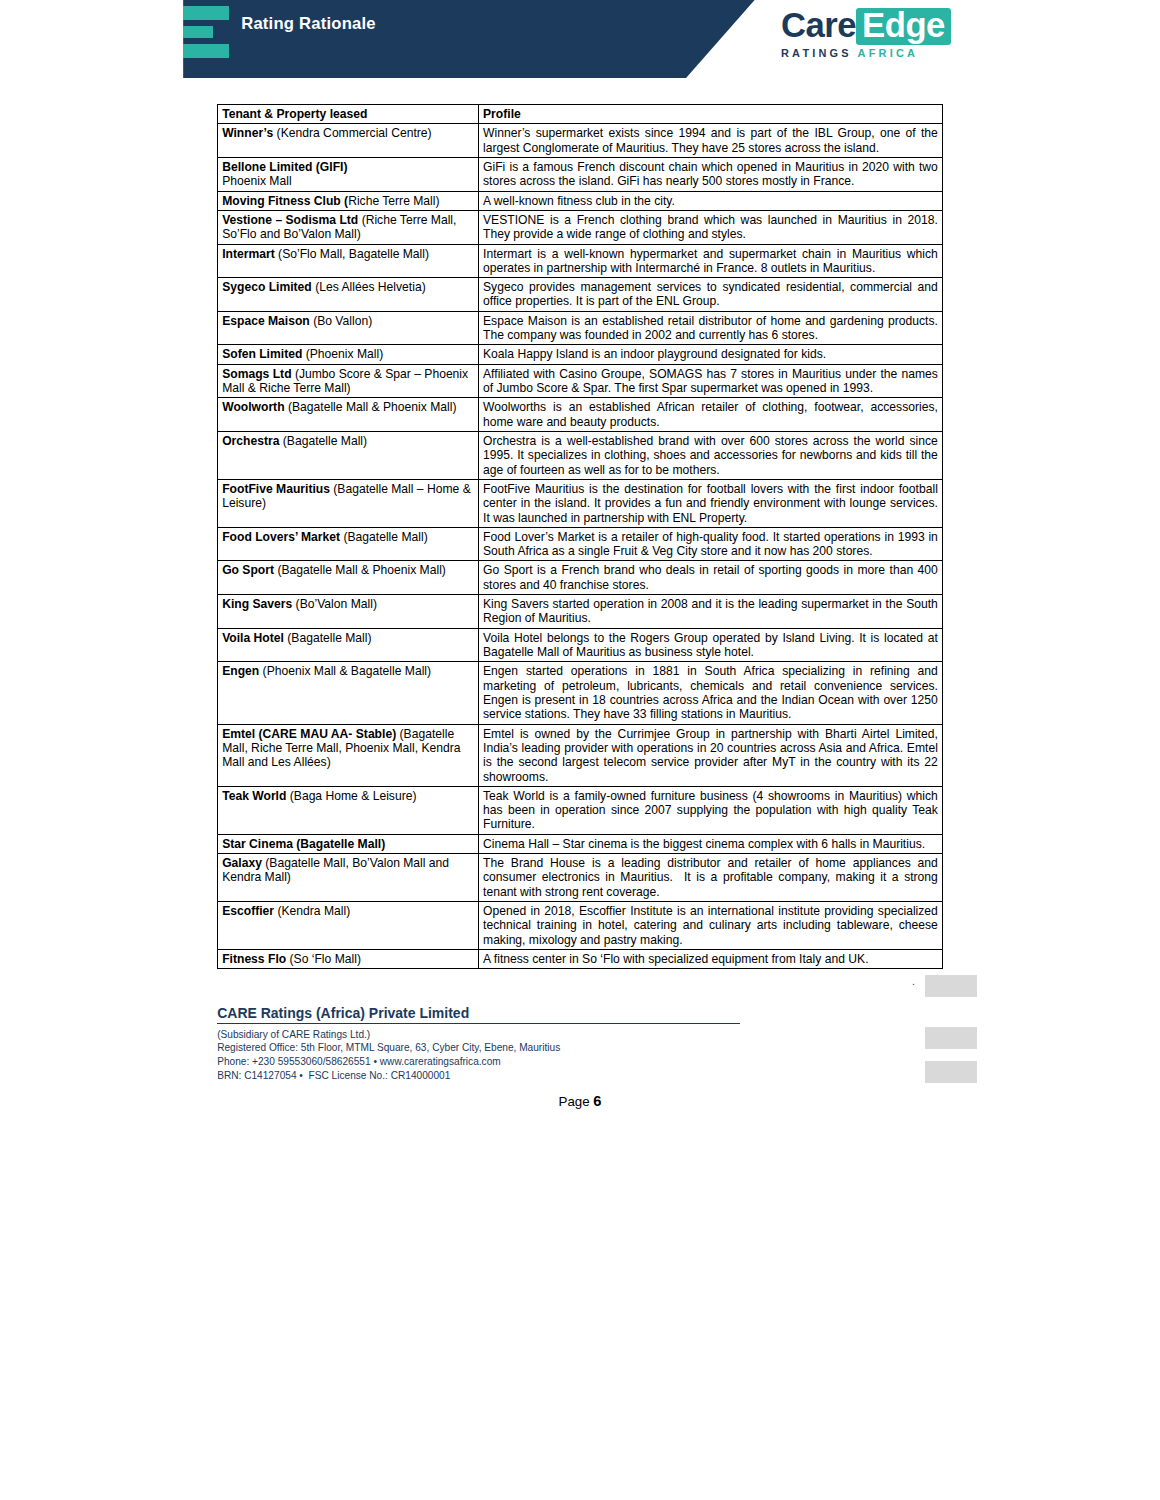Rating Rationale
Care Edge
RATINGS AFRICA
| Tenant & Property leased | Profile |
| --- | --- |
| Winner’s (Kendra Commercial Centre) | Winner’s supermarket exists since 1994 and is part of the IBL Group, one of the largest Conglomerate of Mauritius. They have 25 stores across the island. |
| Bellone Limited (GIFI) Phoenix Mall | GiFi is a famous French discount chain which opened in Mauritius in 2020 with two stores across the island. GiFi has nearly 500 stores mostly in France. |
| Moving Fitness Club ( Riche Terre Mall) | A well-known fitness club in the city. |
| Vestione – Sodisma Ltd (Riche Terre Mall, So’Flo and Bo’Valon Mall) | VESTIONE is a French clothing brand which was launched in Mauritius in 2018. They provide a wide range of clothing and styles. |
| Intermart (So’Flo Mall, Bagatelle Mall) | Intermart is a well-known hypermarket and supermarket chain in Mauritius which operates in partnership with Intermarché in France. 8 outlets in Mauritius. |
| Sygeco Limited (Les Allées Helvetia) | Sygeco provides management services to syndicated residential, commercial and office properties. It is part of the ENL Group. |
| Espace Maison (Bo Vallon) | Espace Maison is an established retail distributor of home and gardening products. The company was founded in 2002 and currently has 6 stores. |
| Sofen Limited (Phoenix Mall) | Koala Happy Island is an indoor playground designated for kids. |
| Somags Ltd (Jumbo Score & Spar – Phoenix Mall & Riche Terre Mall) | Affiliated with Casino Groupe, SOMAGS has 7 stores in Mauritius under the names of Jumbo Score & Spar. The first Spar supermarket was opened in 1993. |
| Woolworth (Bagatelle Mall & Phoenix Mall) | Woolworths is an established African retailer of clothing, footwear, accessories, home ware and beauty products. |
| Orchestra (Bagatelle Mall) | Orchestra is a well-established brand with over 600 stores across the world since 1995. It specializes in clothing, shoes and accessories for newborns and kids till the age of fourteen as well as for to be mothers. |
| FootFive Mauritius (Bagatelle Mall – Home & Leisure) | FootFive Mauritius is the destination for football lovers with the first indoor football center in the island. It provides a fun and friendly environment with lounge services. It was launched in partnership with ENL Property. |
| Food Lovers’ Market (Bagatelle Mall) | Food Lover’s Market is a retailer of high-quality food. It started operations in 1993 in South Africa as a single Fruit & Veg City store and it now has 200 stores. |
| Go Sport (Bagatelle Mall & Phoenix Mall) | Go Sport is a French brand who deals in retail of sporting goods in more than 400 stores and 40 franchise stores. |
| King Savers (Bo’Valon Mall) | King Savers started operation in 2008 and it is the leading supermarket in the South Region of Mauritius. |
| Voila Hotel (Bagatelle Mall) | Voila Hotel belongs to the Rogers Group operated by Island Living. It is located at Bagatelle Mall of Mauritius as business style hotel. |
| Engen (Phoenix Mall & Bagatelle Mall) | Engen started operations in 1881 in South Africa specializing in refining and marketing of petroleum, lubricants, chemicals and retail convenience services. Engen is present in 18 countries across Africa and the Indian Ocean with over 1250 service stations. They have 33 filling stations in Mauritius. |
| Emtel (CARE MAU AA- Stable) (Bagatelle Mall, Riche Terre Mall, Phoenix Mall, Kendra Mall and Les Allées) | Emtel is owned by the Currimjee Group in partnership with Bharti Airtel Limited, India’s leading provider with operations in 20 countries across Asia and Africa. Emtel is the second largest telecom service provider after MyT in the country with its 22 showrooms. |
| Teak World (Baga Home & Leisure) | Teak World is a family-owned furniture business (4 showrooms in Mauritius) which has been in operation since 2007 supplying the population with high quality Teak Furniture. |
| Star Cinema (Bagatelle Mall) | Cinema Hall – Star cinema is the biggest cinema complex with 6 halls in Mauritius. |
| Galaxy (Bagatelle Mall, Bo’Valon Mall and Kendra Mall) | The Brand House is a leading distributor and retailer of home appliances and consumer electronics in Mauritius. It is a profitable company, making it a strong tenant with strong rent coverage. |
| Escoffier (Kendra Mall) | Opened in 2018, Escoffier Institute is an international institute providing specialized technical training in hotel, catering and culinary arts including tableware, cheese making, mixology and pastry making. |
| Fitness Flo (So ‘Flo Mall) | A fitness center in So ‘Flo with specialized equipment from Italy and UK. |
.
CARE Ratings (Africa) Private Limited
(Subsidiary of CARE Ratings Ltd.)
Registered Office: 5th Floor, MTML Square, 63, Cyber City, Ebene, Mauritius
Phone: +230 59553060/58626551 • www.careratingsafrica.com
BRN: C14127054 • FSC License No.: CR14000001
Page 6